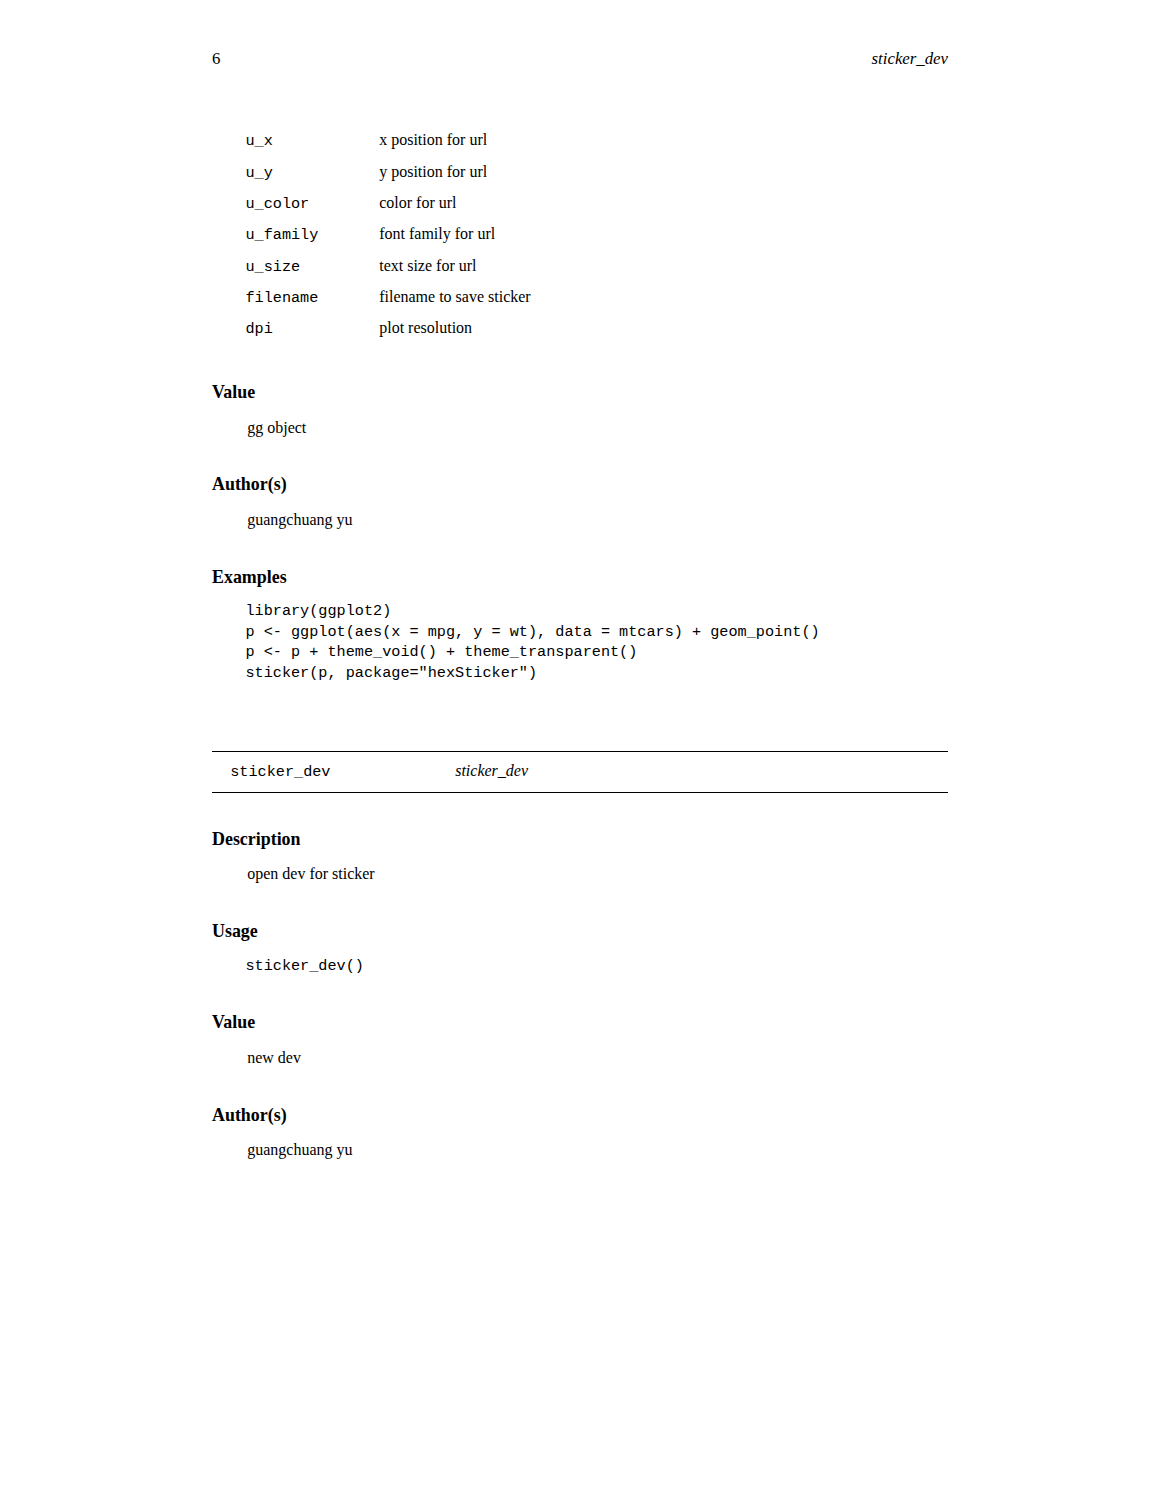6 sticker_dev
u_x
x position for url
u_y
y position for url
u_color
color for url
u_family
font family for url
u_size
text size for url
filename
filename to save sticker
dpi
plot resolution
Value
gg object
Author(s)
guangchuang yu
Examples
library(ggplot2)
p <- ggplot(aes(x = mpg, y = wt), data = mtcars) + geom_point()
p <- p + theme_void() + theme_transparent()
sticker(p, package="hexSticker")
sticker_dev sticker_dev
Description
open dev for sticker
Usage
sticker_dev()
Value
new dev
Author(s)
guangchuang yu